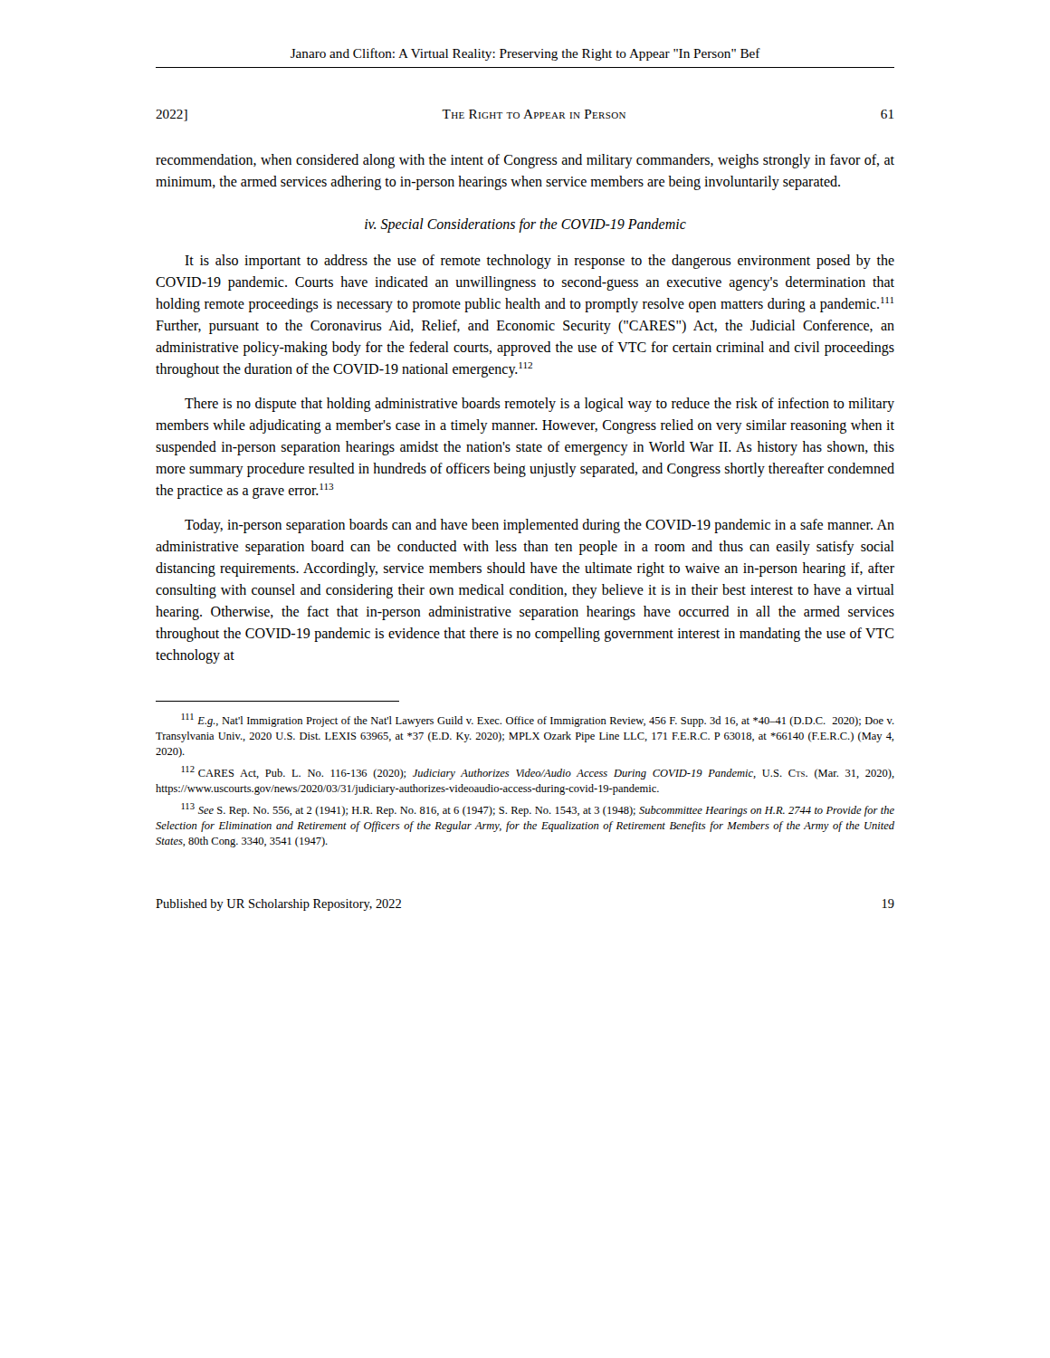Janaro and Clifton: A Virtual Reality: Preserving the Right to Appear "In Person" Bef
2022] The Right to Appear in Person 61
recommendation, when considered along with the intent of Congress and military commanders, weighs strongly in favor of, at minimum, the armed services adhering to in-person hearings when service members are being involuntarily separated.
iv. Special Considerations for the COVID-19 Pandemic
It is also important to address the use of remote technology in response to the dangerous environment posed by the COVID-19 pandemic. Courts have indicated an unwillingness to second-guess an executive agency's determination that holding remote proceedings is necessary to promote public health and to promptly resolve open matters during a pandemic.111 Further, pursuant to the Coronavirus Aid, Relief, and Economic Security ("CARES") Act, the Judicial Conference, an administrative policy-making body for the federal courts, approved the use of VTC for certain criminal and civil proceedings throughout the duration of the COVID-19 national emergency.112
There is no dispute that holding administrative boards remotely is a logical way to reduce the risk of infection to military members while adjudicating a member's case in a timely manner. However, Congress relied on very similar reasoning when it suspended in-person separation hearings amidst the nation's state of emergency in World War II. As history has shown, this more summary procedure resulted in hundreds of officers being unjustly separated, and Congress shortly thereafter condemned the practice as a grave error.113
Today, in-person separation boards can and have been implemented during the COVID-19 pandemic in a safe manner. An administrative separation board can be conducted with less than ten people in a room and thus can easily satisfy social distancing requirements. Accordingly, service members should have the ultimate right to waive an in-person hearing if, after consulting with counsel and considering their own medical condition, they believe it is in their best interest to have a virtual hearing. Otherwise, the fact that in-person administrative separation hearings have occurred in all the armed services throughout the COVID-19 pandemic is evidence that there is no compelling government interest in mandating the use of VTC technology at
111 E.g., Nat'l Immigration Project of the Nat'l Lawyers Guild v. Exec. Office of Immigration Review, 456 F. Supp. 3d 16, at *40–41 (D.D.C. 2020); Doe v. Transylvania Univ., 2020 U.S. Dist. LEXIS 63965, at *37 (E.D. Ky. 2020); MPLX Ozark Pipe Line LLC, 171 F.E.R.C. P 63018, at *66140 (F.E.R.C.) (May 4, 2020).
112 CARES Act, Pub. L. No. 116-136 (2020); Judiciary Authorizes Video/Audio Access During COVID-19 Pandemic, U.S. Cts. (Mar. 31, 2020), https://www.uscourts.gov/news/2020/03/31/judiciary-authorizes-videoaudio-access-during-covid-19-pandemic.
113 See S. Rep. No. 556, at 2 (1941); H.R. Rep. No. 816, at 6 (1947); S. Rep. No. 1543, at 3 (1948); Subcommittee Hearings on H.R. 2744 to Provide for the Selection for Elimination and Retirement of Officers of the Regular Army, for the Equalization of Retirement Benefits for Members of the Army of the United States, 80th Cong. 3340, 3541 (1947).
Published by UR Scholarship Repository, 2022 19